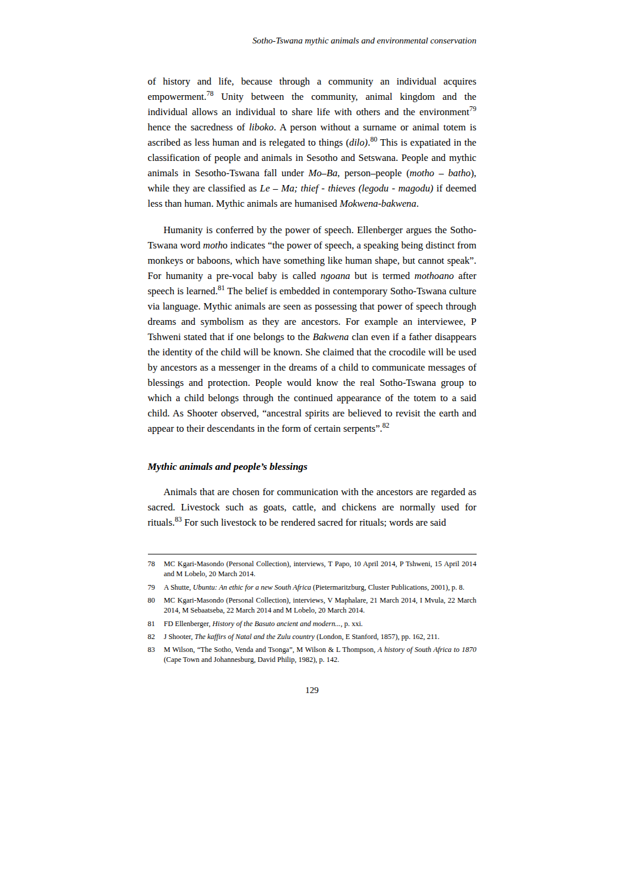Sotho-Tswana mythic animals and environmental conservation
of history and life, because through a community an individual acquires empowerment.78 Unity between the community, animal kingdom and the individual allows an individual to share life with others and the environment79 hence the sacredness of liboko. A person without a surname or animal totem is ascribed as less human and is relegated to things (dilo).80 This is expatiated in the classification of people and animals in Sesotho and Setswana. People and mythic animals in Sesotho-Tswana fall under Mo–Ba, person–people (motho – batho), while they are classified as Le – Ma; thief - thieves (legodu - magodu) if deemed less than human. Mythic animals are humanised Mokwena-bakwena.
Humanity is conferred by the power of speech. Ellenberger argues the Sotho-Tswana word motho indicates “the power of speech, a speaking being distinct from monkeys or baboons, which have something like human shape, but cannot speak”. For humanity a pre-vocal baby is called ngoana but is termed mothoano after speech is learned.81 The belief is embedded in contemporary Sotho-Tswana culture via language. Mythic animals are seen as possessing that power of speech through dreams and symbolism as they are ancestors. For example an interviewee, P Tshweni stated that if one belongs to the Bakwena clan even if a father disappears the identity of the child will be known. She claimed that the crocodile will be used by ancestors as a messenger in the dreams of a child to communicate messages of blessings and protection. People would know the real Sotho-Tswana group to which a child belongs through the continued appearance of the totem to a said child. As Shooter observed, “ancestral spirits are believed to revisit the earth and appear to their descendants in the form of certain serpents”.82
Mythic animals and people’s blessings
Animals that are chosen for communication with the ancestors are regarded as sacred. Livestock such as goats, cattle, and chickens are normally used for rituals.83 For such livestock to be rendered sacred for rituals; words are said
MC Kgari-Masondo (Personal Collection), interviews, T Papo, 10 April 2014, P Tshweni, 15 April 2014 and M Lobelo, 20 March 2014.
A Shutte, Ubuntu: An ethic for a new South Africa (Pietermaritzburg, Cluster Publications, 2001), p. 8.
MC Kgari-Masondo (Personal Collection), interviews, V Maphalare, 21 March 2014, I Mvula, 22 March 2014, M Sebaatseba, 22 March 2014 and M Lobelo, 20 March 2014.
FD Ellenberger, History of the Basuto ancient and modern..., p. xxi.
J Shooter, The kaffirs of Natal and the Zulu country (London, E Stanford, 1857), pp. 162, 211.
M Wilson, “The Sotho, Venda and Tsonga”, M Wilson & L Thompson, A history of South Africa to 1870 (Cape Town and Johannesburg, David Philip, 1982), p. 142.
129